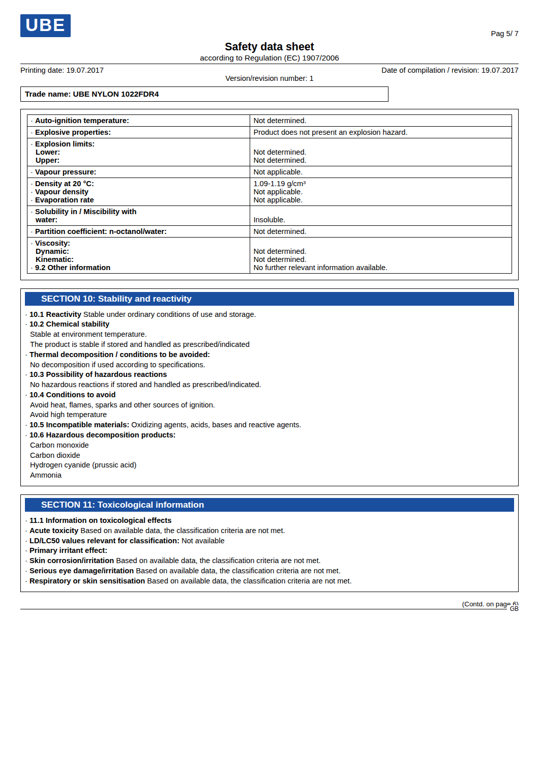UBE
Pag 5/ 7
Safety data sheet
according to Regulation (EC) 1907/2006
Printing date: 19.07.2017
Date of compilation / revision: 19.07.2017
Version/revision number: 1
Trade name: UBE NYLON 1022FDR4
| Auto-ignition temperature: | Not determined. |
| Explosive properties: | Product does not present an explosion hazard. |
| Explosion limits: Lower: Upper: | Not determined. Not determined. |
| Vapour pressure: | Not applicable. |
| Density at 20 °C: Vapour density Evaporation rate | 1.09-1.19 g/cm³ Not applicable. Not applicable. |
| Solubility in / Miscibility with water: | Insoluble. |
| Partition coefficient: n-octanol/water: | Not determined. |
| Viscosity: Dynamic: Kinematic: 9.2 Other information | Not determined. Not determined. No further relevant information available. |
SECTION 10: Stability and reactivity
10.1 Reactivity Stable under ordinary conditions of use and storage.
10.2 Chemical stability
Stable at environment temperature.
The product is stable if stored and handled as prescribed/indicated
Thermal decomposition / conditions to be avoided:
No decomposition if used according to specifications.
10.3 Possibility of hazardous reactions
No hazardous reactions if stored and handled as prescribed/indicated.
10.4 Conditions to avoid
Avoid heat, flames, sparks and other sources of ignition.
Avoid high temperature
10.5 Incompatible materials: Oxidizing agents, acids, bases and reactive agents.
10.6 Hazardous decomposition products:
Carbon monoxide
Carbon dioxide
Hydrogen cyanide (prussic acid)
Ammonia
SECTION 11: Toxicological information
11.1 Information on toxicological effects
Acute toxicity Based on available data, the classification criteria are not met.
LD/LC50 values relevant for classification: Not available
Primary irritant effect:
Skin corrosion/irritation Based on available data, the classification criteria are not met.
Serious eye damage/irritation Based on available data, the classification criteria are not met.
Respiratory or skin sensitisation Based on available data, the classification criteria are not met.
(Contd. on page 6)
GB